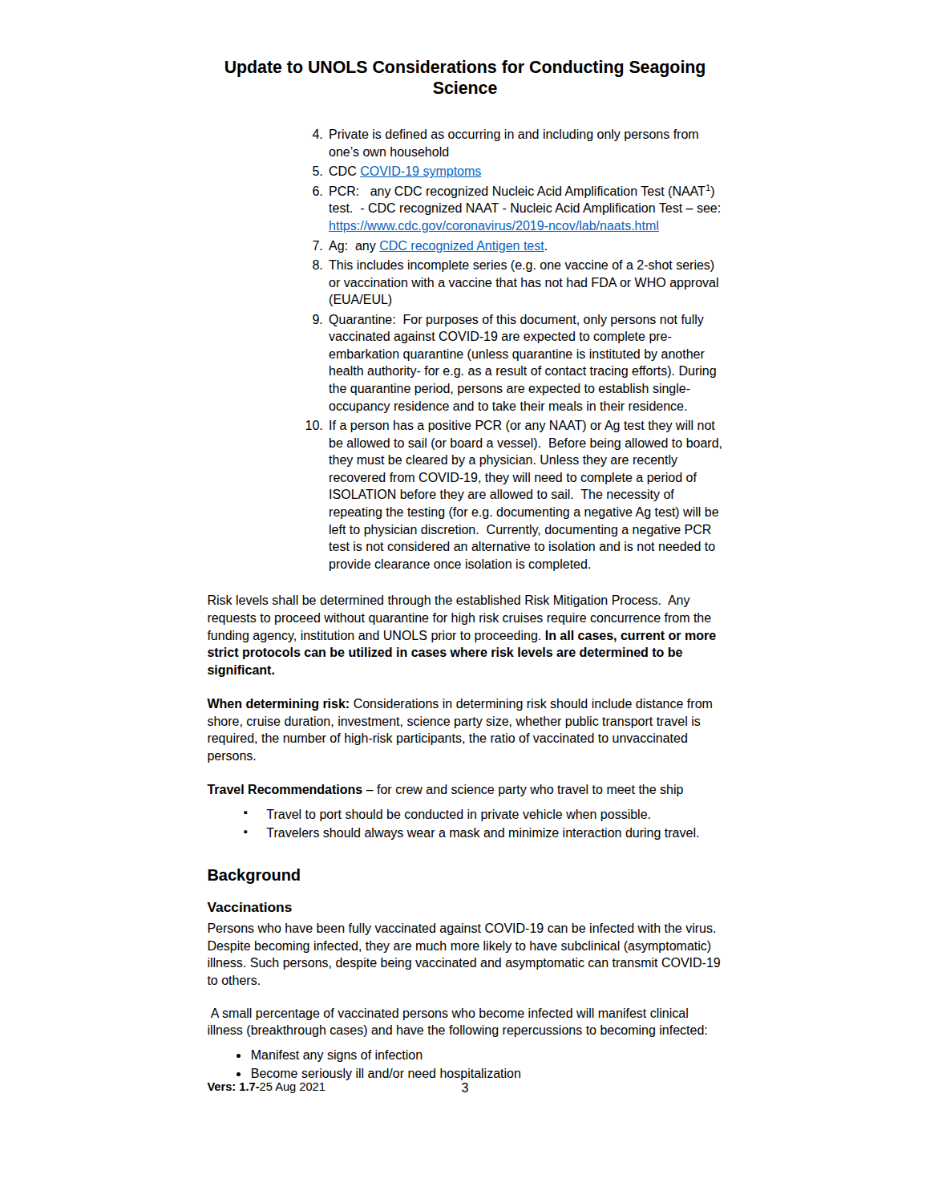Update to UNOLS Considerations for Conducting Seagoing Science
Private is defined as occurring in and including only persons from one’s own household
CDC COVID-19 symptoms
PCR: any CDC recognized Nucleic Acid Amplification Test (NAAT1) test. - CDC recognized NAAT - Nucleic Acid Amplification Test – see: https://www.cdc.gov/coronavirus/2019-ncov/lab/naats.html
Ag: any CDC recognized Antigen test.
This includes incomplete series (e.g. one vaccine of a 2-shot series) or vaccination with a vaccine that has not had FDA or WHO approval (EUA/EUL)
Quarantine: For purposes of this document, only persons not fully vaccinated against COVID-19 are expected to complete pre-embarkation quarantine (unless quarantine is instituted by another health authority- for e.g. as a result of contact tracing efforts). During the quarantine period, persons are expected to establish single-occupancy residence and to take their meals in their residence.
If a person has a positive PCR (or any NAAT) or Ag test they will not be allowed to sail (or board a vessel). Before being allowed to board, they must be cleared by a physician. Unless they are recently recovered from COVID-19, they will need to complete a period of ISOLATION before they are allowed to sail. The necessity of repeating the testing (for e.g. documenting a negative Ag test) will be left to physician discretion. Currently, documenting a negative PCR test is not considered an alternative to isolation and is not needed to provide clearance once isolation is completed.
Risk levels shall be determined through the established Risk Mitigation Process. Any requests to proceed without quarantine for high risk cruises require concurrence from the funding agency, institution and UNOLS prior to proceeding. In all cases, current or more strict protocols can be utilized in cases where risk levels are determined to be significant.
When determining risk: Considerations in determining risk should include distance from shore, cruise duration, investment, science party size, whether public transport travel is required, the number of high-risk participants, the ratio of vaccinated to unvaccinated persons.
Travel Recommendations – for crew and science party who travel to meet the ship
Travel to port should be conducted in private vehicle when possible.
Travelers should always wear a mask and minimize interaction during travel.
Background
Vaccinations
Persons who have been fully vaccinated against COVID-19 can be infected with the virus. Despite becoming infected, they are much more likely to have subclinical (asymptomatic) illness. Such persons, despite being vaccinated and asymptomatic can transmit COVID-19 to others.
A small percentage of vaccinated persons who become infected will manifest clinical illness (breakthrough cases) and have the following repercussions to becoming infected:
Manifest any signs of infection
Become seriously ill and/or need hospitalization
Vers: 1.7-25 Aug 2021 3